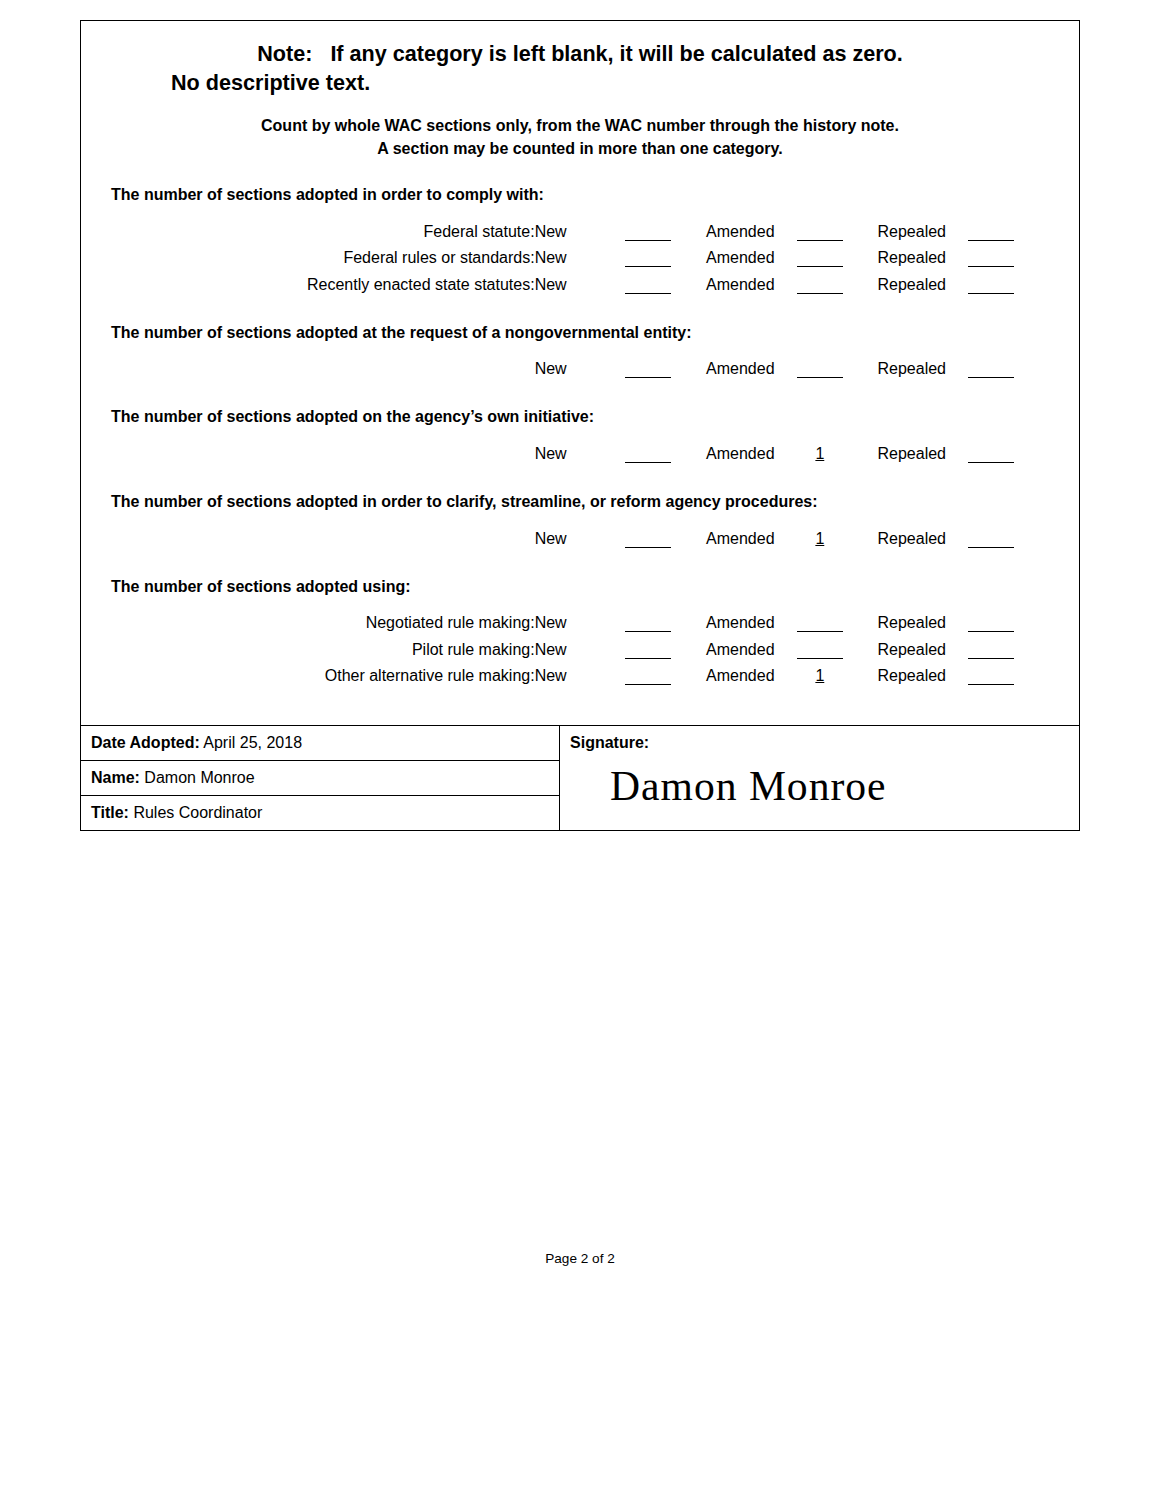Note: If any category is left blank, it will be calculated as zero. No descriptive text.
Count by whole WAC sections only, from the WAC number through the history note.
A section may be counted in more than one category.
The number of sections adopted in order to comply with:
| Federal statute: | New | | Amended | | Repealed | |
| Federal rules or standards: | New | | Amended | | Repealed | |
| Recently enacted state statutes: | New | | Amended | | Repealed | |
The number of sections adopted at the request of a nongovernmental entity:
| | New | | Amended | | Repealed | |
The number of sections adopted on the agency’s own initiative:
| | New | | Amended | 1 | Repealed | |
The number of sections adopted in order to clarify, streamline, or reform agency procedures:
| | New | | Amended | 1 | Repealed | |
The number of sections adopted using:
| Negotiated rule making: | New | | Amended | | Repealed | |
| Pilot rule making: | New | | Amended | | Repealed | |
| Other alternative rule making: | New | | Amended | 1 | Repealed | |
Date Adopted: April 25, 2018
Name: Damon Monroe
Title: Rules Coordinator
Signature:
Damon Monroe
Page 2 of 2